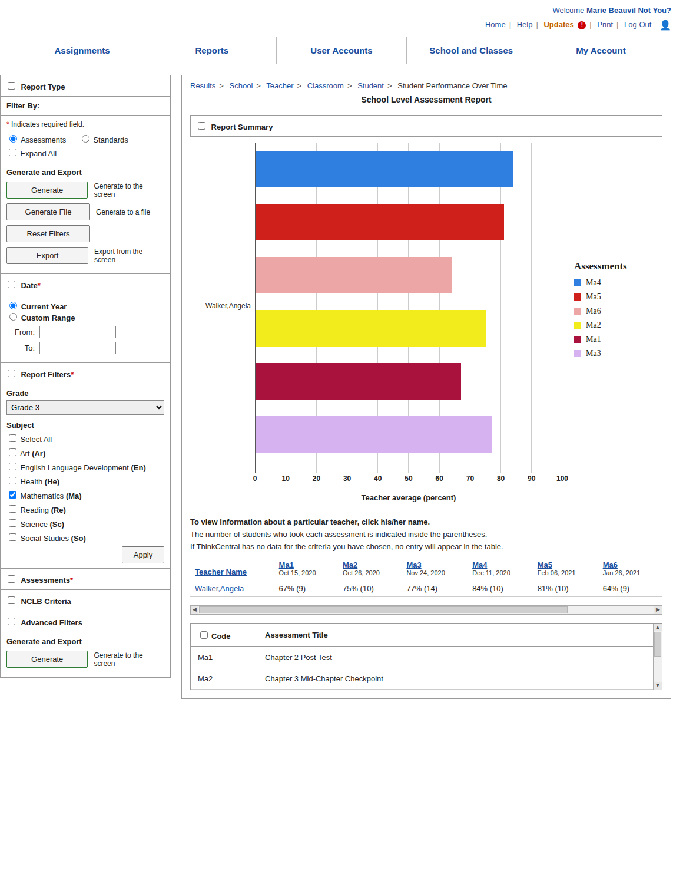Welcome Marie Beauvil Not You?
Home| Help| Updates !| Print| Log Out 👤
Assignments
Reports
User Accounts
School and Classes
My Account
Report Type
Filter By:
* Indicates required field.
Assessments Standards
Expand All
Generate and Export
Generate Generate to the screen
Generate File Generate to a file
Reset Filters
Export Export from the screen
Date*
Current Year
Custom Range
From:
To:
Report Filters*
Grade
Grade 3
Subject
Select All Art (Ar) English Language Development (En) Health (He) Mathematics (Ma) Reading (Re) Science (Sc) Social Studies (So)
Apply
Assessments*
NCLB Criteria
Advanced Filters
Generate and Export
Generate Generate to the screen
Results> School> Teacher> Classroom> Student> Student Performance Over Time
School Level Assessment Report
Report Summary
Walker,Angela
0 10 20 30 40 50 60 70 80 90 100
Teacher average (percent)
Assessments
Ma4
Ma5
Ma6
Ma2
Ma1
Ma3
To view information about a particular teacher, click his/her name.
The number of students who took each assessment is indicated inside the parentheses.
If ThinkCentral has no data for the criteria you have chosen, no entry will appear in the table.
| Teacher Name | Ma1 Oct 15, 2020 | Ma2 Oct 26, 2020 | Ma3 Nov 24, 2020 | Ma4 Dec 11, 2020 | Ma5 Feb 06, 2021 | Ma6 Jan 26, 2021 |
| --- | --- | --- | --- | --- | --- | --- |
| Walker,Angela | 67% (9) | 75% (10) | 77% (14) | 84% (10) | 81% (10) | 64% (9) |
◀
▶
| Code | Assessment Title |
| --- | --- |
| Ma1 | Chapter 2 Post Test |
| Ma2 | Chapter 3 Mid-Chapter Checkpoint |
▲
▼